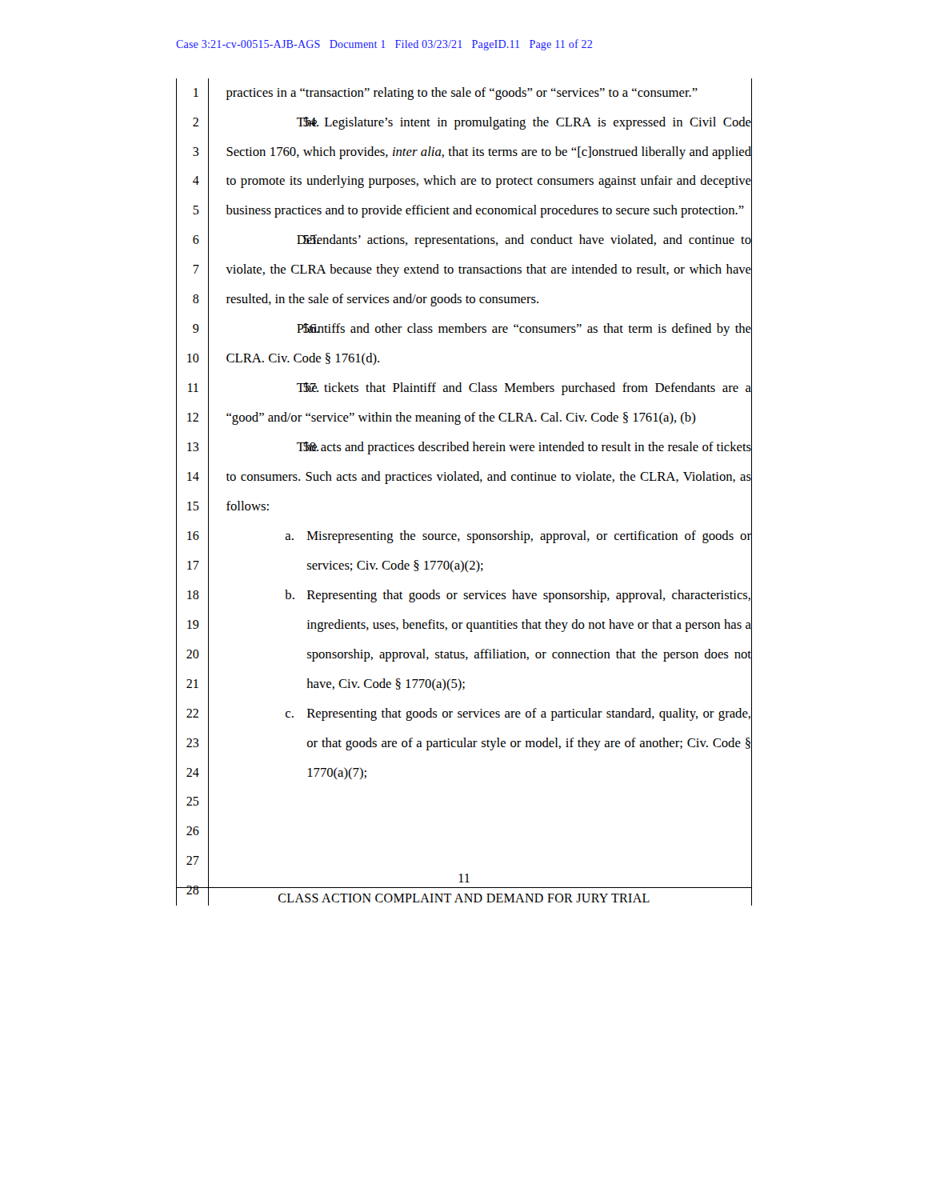Case 3:21-cv-00515-AJB-AGS Document 1 Filed 03/23/21 PageID.11 Page 11 of 22
1
2
3
4
5
6
7
8
9
10
11
12
13
14
15
16
17
18
19
20
21
22
23
24
25
26
27
28
practices in a “transaction” relating to the sale of “goods” or “services” to a “consumer.”
54. The Legislature’s intent in promulgating the CLRA is expressed in Civil Code Section 1760, which provides, inter alia, that its terms are to be “[c]onstrued liberally and applied to promote its underlying purposes, which are to protect consumers against unfair and deceptive business practices and to provide efficient and economical procedures to secure such protection.”
55. Defendants’ actions, representations, and conduct have violated, and continue to violate, the CLRA because they extend to transactions that are intended to result, or which have resulted, in the sale of services and/or goods to consumers.
56. Plaintiffs and other class members are “consumers” as that term is defined by the CLRA. Civ. Code § 1761(d).
57. The tickets that Plaintiff and Class Members purchased from Defendants are a “good” and/or “service” within the meaning of the CLRA. Cal. Civ. Code § 1761(a), (b)
58. The acts and practices described herein were intended to result in the resale of tickets to consumers. Such acts and practices violated, and continue to violate, the CLRA, Violation, as follows:
a. Misrepresenting the source, sponsorship, approval, or certification of goods or services; Civ. Code § 1770(a)(2);
b. Representing that goods or services have sponsorship, approval, characteristics, ingredients, uses, benefits, or quantities that they do not have or that a person has a sponsorship, approval, status, affiliation, or connection that the person does not have, Civ. Code § 1770(a)(5);
c. Representing that goods or services are of a particular standard, quality, or grade, or that goods are of a particular style or model, if they are of another; Civ. Code § 1770(a)(7);
11
CLASS ACTION COMPLAINT AND DEMAND FOR JURY TRIAL